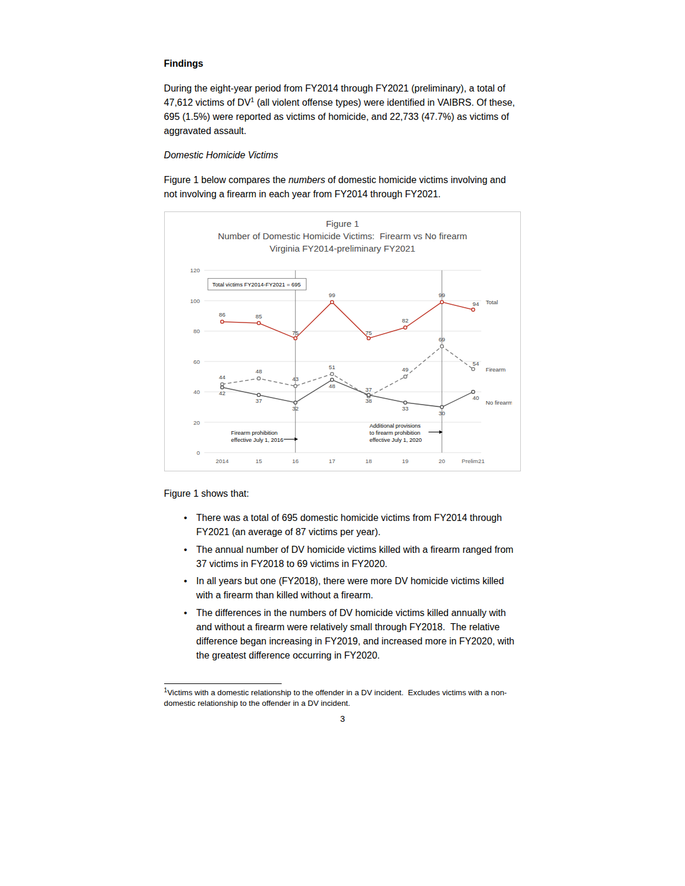Findings
During the eight-year period from FY2014 through FY2021 (preliminary), a total of 47,612 victims of DV1 (all violent offense types) were identified in VAIBRS. Of these, 695 (1.5%) were reported as victims of homicide, and 22,733 (47.7%) as victims of aggravated assault.
Domestic Homicide Victims
Figure 1 below compares the numbers of domestic homicide victims involving and not involving a firearm in each year from FY2014 through FY2021.
Figure 1
Number of Domestic Homicide Victims: Firearm vs No firearm
Virginia FY2014-preliminary FY2021
120 100 80 60 40 20 0 2014 15 16 17 18 19 20 Prelim21 Total victims FY2014-FY2021 = 695 86 85 75 99 75 82 99 94 44 48 43 51 37 49 69 54 42 37 32 48 38 33 30 40 Total Firearm No firearm Firearm prohibition effective July 1, 2016 Additional provisions to firearm prohibition effective July 1, 2020
Figure 1 shows that:
There was a total of 695 domestic homicide victims from FY2014 through FY2021 (an average of 87 victims per year).
The annual number of DV homicide victims killed with a firearm ranged from 37 victims in FY2018 to 69 victims in FY2020.
In all years but one (FY2018), there were more DV homicide victims killed with a firearm than killed without a firearm.
The differences in the numbers of DV homicide victims killed annually with and without a firearm were relatively small through FY2018. The relative difference began increasing in FY2019, and increased more in FY2020, with the greatest difference occurring in FY2020.
1Victims with a domestic relationship to the offender in a DV incident. Excludes victims with a non-domestic relationship to the offender in a DV incident.
3